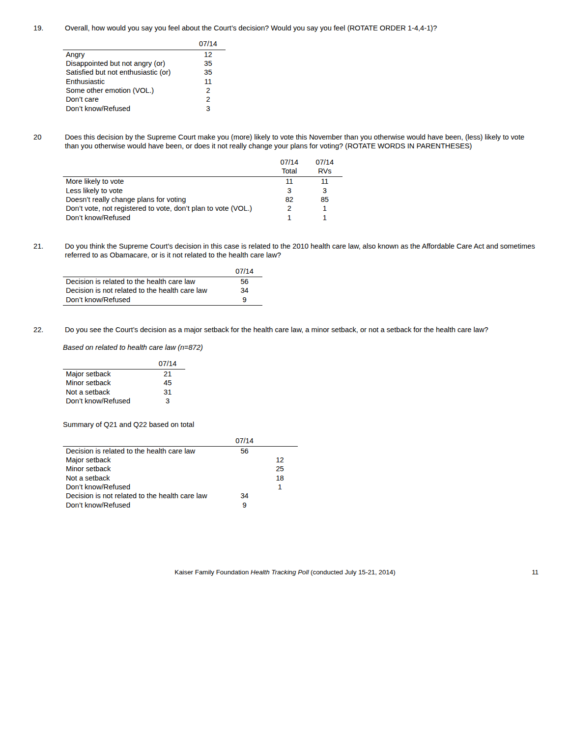19.
Overall, how would you say you feel about the Court’s decision? Would you say you feel (ROTATE ORDER 1-4,4-1)?
| | 07/14 |
| Angry | 12 |
| Disappointed but not angry (or) | 35 |
| Satisfied but not enthusiastic (or) | 35 |
| Enthusiastic | 11 |
| Some other emotion (VOL.) | 2 |
| Don’t care | 2 |
| Don’t know/Refused | 3 |
20
Does this decision by the Supreme Court make you (more) likely to vote this November than you otherwise would have been, (less) likely to vote than you otherwise would have been, or does it not really change your plans for voting? (ROTATE WORDS IN PARENTHESES)
| | 07/14 | 07/14 |
| | Total | RVs |
| More likely to vote | 11 | 11 |
| Less likely to vote | 3 | 3 |
| Doesn’t really change plans for voting | 82 | 85 |
| Don’t vote, not registered to vote, don’t plan to vote (VOL.) | 2 | 1 |
| Don’t know/Refused | 1 | 1 |
21.
Do you think the Supreme Court’s decision in this case is related to the 2010 health care law, also known as the Affordable Care Act and sometimes referred to as Obamacare, or is it not related to the health care law?
| | 07/14 |
| Decision is related to the health care law | 56 |
| Decision is not related to the health care law | 34 |
| Don’t know/Refused | 9 |
22.
Do you see the Court’s decision as a major setback for the health care law, a minor setback, or not a setback for the health care law?
Based on related to health care law (n=872)
| | 07/14 |
| Major setback | 21 |
| Minor setback | 45 |
| Not a setback | 31 |
| Don’t know/Refused | 3 |
Summary of Q21 and Q22 based on total
| | 07/14 | |
| Decision is related to the health care law | 56 | |
| Major setback | | 12 |
| Minor setback | | 25 |
| Not a setback | | 18 |
| Don’t know/Refused | | 1 |
| Decision is not related to the health care law | 34 | |
| Don’t know/Refused | 9 | |
Kaiser Family Foundation Health Tracking Poll (conducted July 15-21, 2014) 11